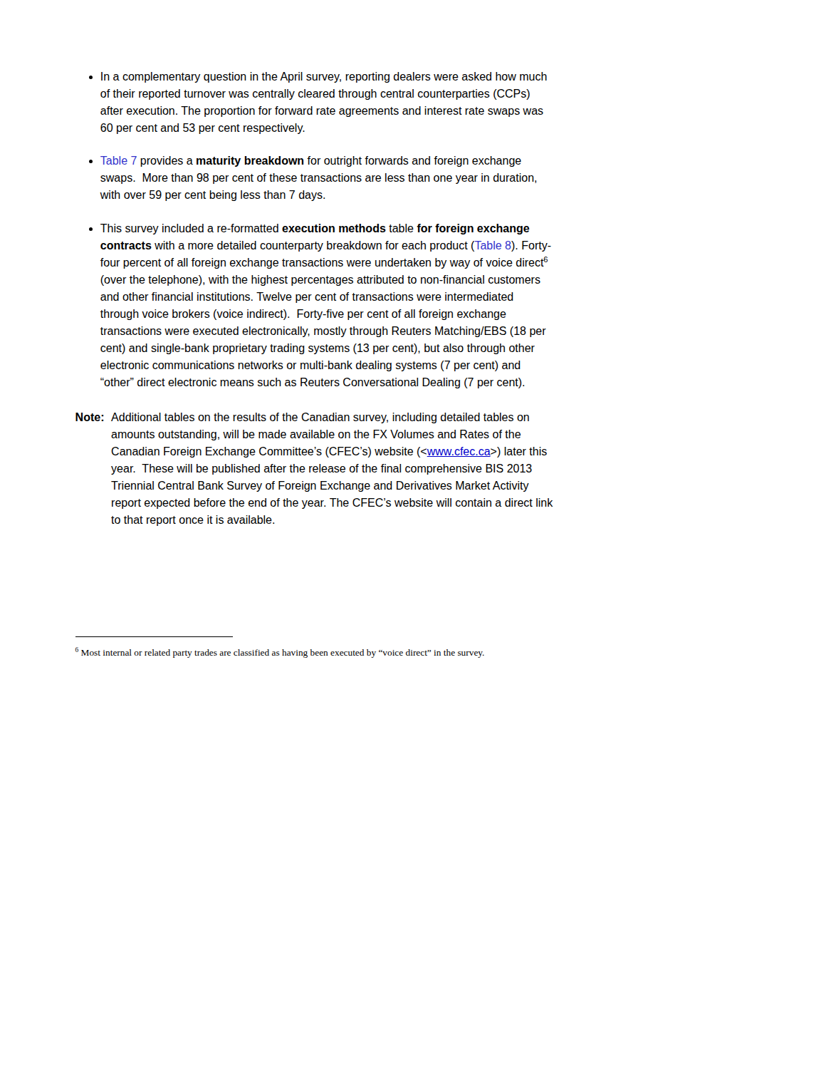In a complementary question in the April survey, reporting dealers were asked how much of their reported turnover was centrally cleared through central counterparties (CCPs) after execution. The proportion for forward rate agreements and interest rate swaps was 60 per cent and 53 per cent respectively.
Table 7 provides a maturity breakdown for outright forwards and foreign exchange swaps. More than 98 per cent of these transactions are less than one year in duration, with over 59 per cent being less than 7 days.
This survey included a re-formatted execution methods table for foreign exchange contracts with a more detailed counterparty breakdown for each product (Table 8). Forty-four percent of all foreign exchange transactions were undertaken by way of voice direct6 (over the telephone), with the highest percentages attributed to non-financial customers and other financial institutions. Twelve per cent of transactions were intermediated through voice brokers (voice indirect). Forty-five per cent of all foreign exchange transactions were executed electronically, mostly through Reuters Matching/EBS (18 per cent) and single-bank proprietary trading systems (13 per cent), but also through other electronic communications networks or multi-bank dealing systems (7 per cent) and “other” direct electronic means such as Reuters Conversational Dealing (7 per cent).
Note:
Additional tables on the results of the Canadian survey, including detailed tables on amounts outstanding, will be made available on the FX Volumes and Rates of the Canadian Foreign Exchange Committee’s (CFEC’s) website (<www.cfec.ca>) later this year. These will be published after the release of the final comprehensive BIS 2013 Triennial Central Bank Survey of Foreign Exchange and Derivatives Market Activity report expected before the end of the year. The CFEC’s website will contain a direct link to that report once it is available.
6 Most internal or related party trades are classified as having been executed by “voice direct” in the survey.